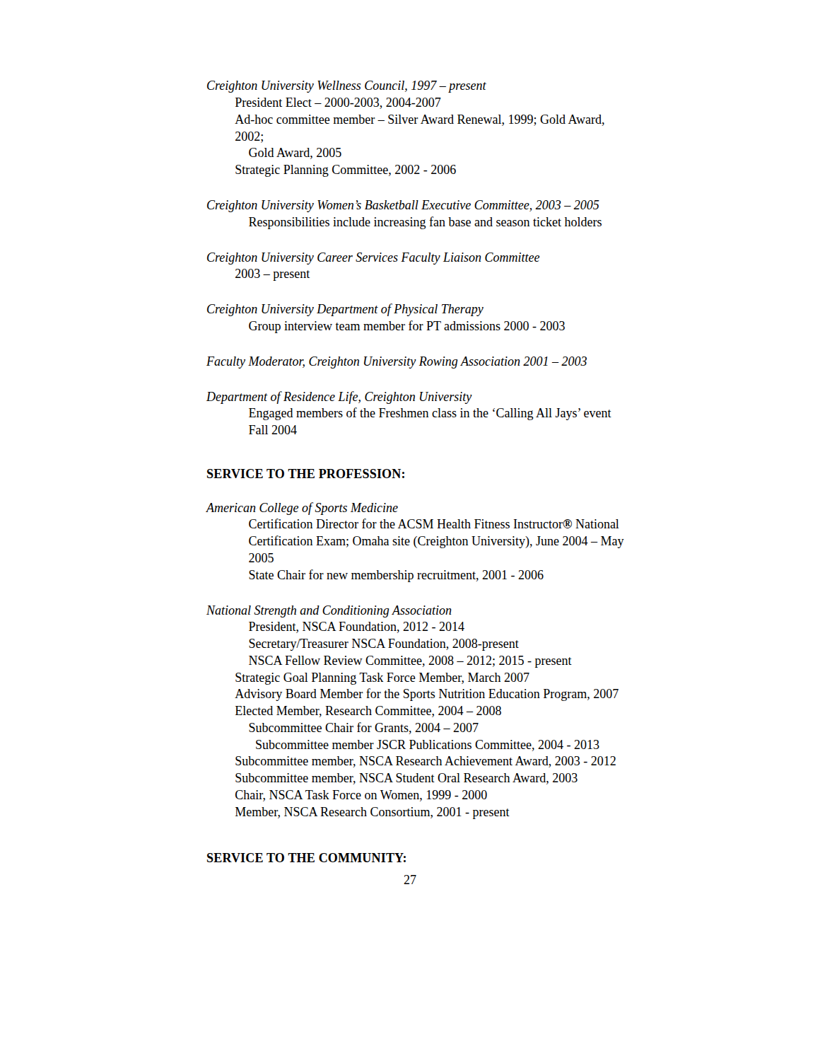Creighton University Wellness Council, 1997 – present
President Elect – 2000-2003, 2004-2007
Ad-hoc committee member – Silver Award Renewal, 1999; Gold Award, 2002;
Gold Award, 2005
Strategic Planning Committee, 2002 - 2006
Creighton University Women’s Basketball Executive Committee, 2003 – 2005
Responsibilities include increasing fan base and season ticket holders
Creighton University Career Services Faculty Liaison Committee
2003 – present
Creighton University Department of Physical Therapy
Group interview team member for PT admissions 2000 - 2003
Faculty Moderator, Creighton University Rowing Association 2001 – 2003
Department of Residence Life, Creighton University
Engaged members of the Freshmen class in the ‘Calling All Jays’ event Fall 2004
SERVICE TO THE PROFESSION:
American College of Sports Medicine
Certification Director for the ACSM Health Fitness Instructor® National
Certification Exam; Omaha site (Creighton University), June 2004 – May 2005
State Chair for new membership recruitment, 2001 - 2006
National Strength and Conditioning Association
President, NSCA Foundation, 2012 - 2014
Secretary/Treasurer NSCA Foundation, 2008-present
NSCA Fellow Review Committee, 2008 – 2012; 2015 - present
Strategic Goal Planning Task Force Member, March 2007
Advisory Board Member for the Sports Nutrition Education Program, 2007
Elected Member, Research Committee, 2004 – 2008
Subcommittee Chair for Grants, 2004 – 2007
Subcommittee member JSCR Publications Committee, 2004 - 2013
Subcommittee member, NSCA Research Achievement Award, 2003 - 2012
Subcommittee member, NSCA Student Oral Research Award, 2003
Chair, NSCA Task Force on Women, 1999 - 2000
Member, NSCA Research Consortium, 2001 - present
SERVICE TO THE COMMUNITY:
27